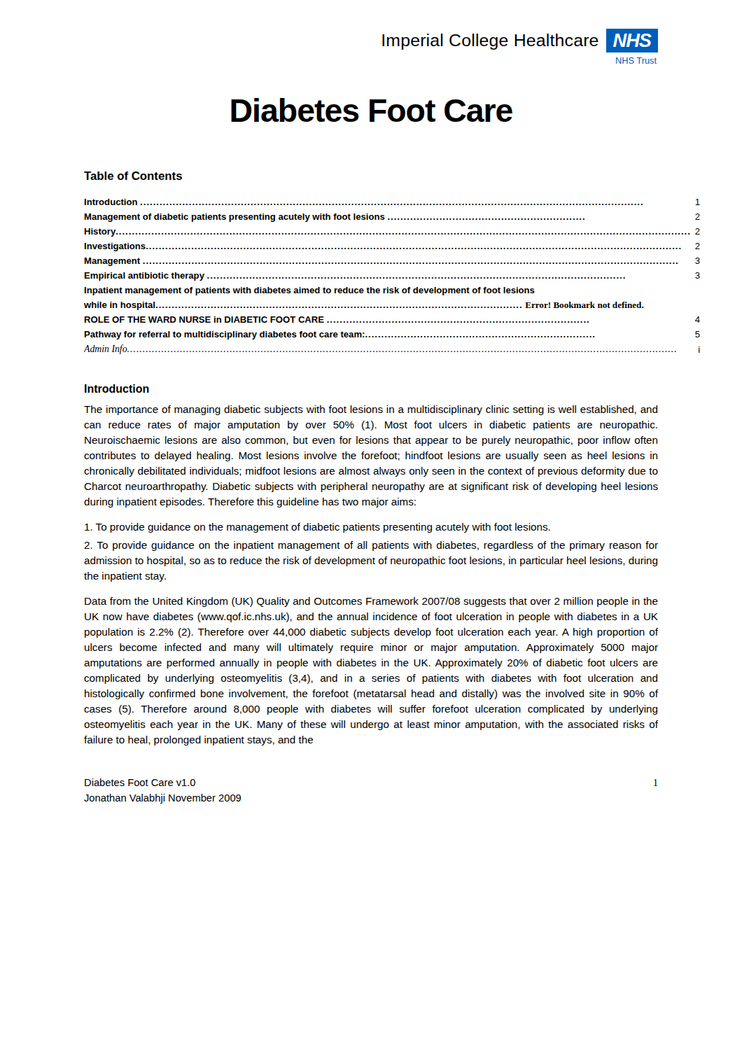Imperial College Healthcare NHS
NHS Trust
Diabetes Foot Care
Table of Contents
| Introduction ........................................................................................................................................................... | 1 |
| Management of diabetic patients presenting acutely with foot lesions ............................................................. | 2 |
| History ................................................................................................................................................................................. | 2 |
| Investigations ..................................................................................................................................................................... | 2 |
| Management ..................................................................................................................................................................... | 3 |
| Empirical antibiotic therapy ................................................................................................................................. | 3 |
| Inpatient management of patients with diabetes aimed to reduce the risk of development of foot lesions | |
| while in hospital ................................................................................................................. Error! Bookmark not defined. | |
| ROLE OF THE WARD NURSE in DIABETIC FOOT CARE ................................................................................. | 4 |
| Pathway for referral to multidisciplinary diabetes foot care team: ....................................................................... | 5 |
| Admin Info ................................................................................................................................................................................. | i |
Introduction
The importance of managing diabetic subjects with foot lesions in a multidisciplinary clinic setting is well established, and can reduce rates of major amputation by over 50% (1). Most foot ulcers in diabetic patients are neuropathic. Neuroischaemic lesions are also common, but even for lesions that appear to be purely neuropathic, poor inflow often contributes to delayed healing. Most lesions involve the forefoot; hindfoot lesions are usually seen as heel lesions in chronically debilitated individuals; midfoot lesions are almost always only seen in the context of previous deformity due to Charcot neuroarthropathy. Diabetic subjects with peripheral neuropathy are at significant risk of developing heel lesions during inpatient episodes. Therefore this guideline has two major aims:
1. To provide guidance on the management of diabetic patients presenting acutely with foot lesions.
2. To provide guidance on the inpatient management of all patients with diabetes, regardless of the primary reason for admission to hospital, so as to reduce the risk of development of neuropathic foot lesions, in particular heel lesions, during the inpatient stay.
Data from the United Kingdom (UK) Quality and Outcomes Framework 2007/08 suggests that over 2 million people in the UK now have diabetes (www.qof.ic.nhs.uk), and the annual incidence of foot ulceration in people with diabetes in a UK population is 2.2% (2). Therefore over 44,000 diabetic subjects develop foot ulceration each year. A high proportion of ulcers become infected and many will ultimately require minor or major amputation. Approximately 5000 major amputations are performed annually in people with diabetes in the UK. Approximately 20% of diabetic foot ulcers are complicated by underlying osteomyelitis (3,4), and in a series of patients with diabetes with foot ulceration and histologically confirmed bone involvement, the forefoot (metatarsal head and distally) was the involved site in 90% of cases (5). Therefore around 8,000 people with diabetes will suffer forefoot ulceration complicated by underlying osteomyelitis each year in the UK. Many of these will undergo at least minor amputation, with the associated risks of failure to heal, prolonged inpatient stays, and the
1 Diabetes Foot Care v1.0
Jonathan Valabhji November 2009